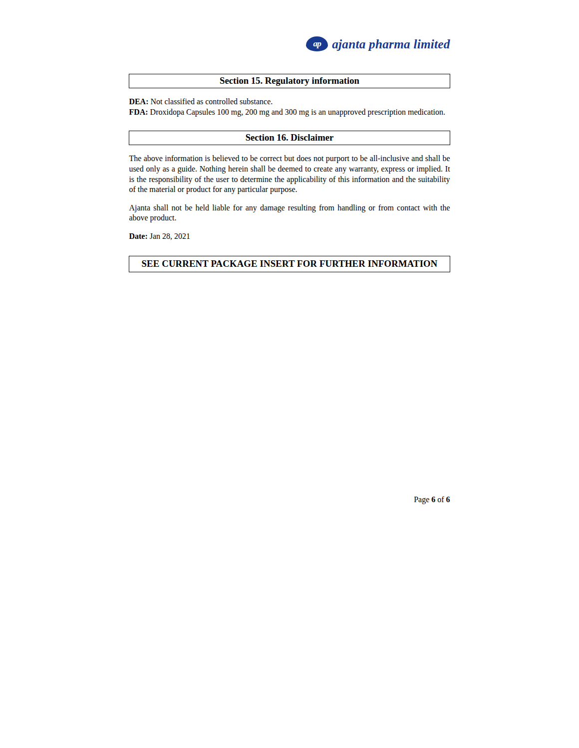ap ajanta pharma limited
Section 15. Regulatory information
DEA: Not classified as controlled substance.
FDA: Droxidopa Capsules 100 mg, 200 mg and 300 mg is an unapproved prescription medication.
Section 16. Disclaimer
The above information is believed to be correct but does not purport to be all-inclusive and shall be used only as a guide. Nothing herein shall be deemed to create any warranty, express or implied. It is the responsibility of the user to determine the applicability of this information and the suitability of the material or product for any particular purpose.
Ajanta shall not be held liable for any damage resulting from handling or from contact with the above product.
Date: Jan 28, 2021
SEE CURRENT PACKAGE INSERT FOR FURTHER INFORMATION
Page 6 of 6